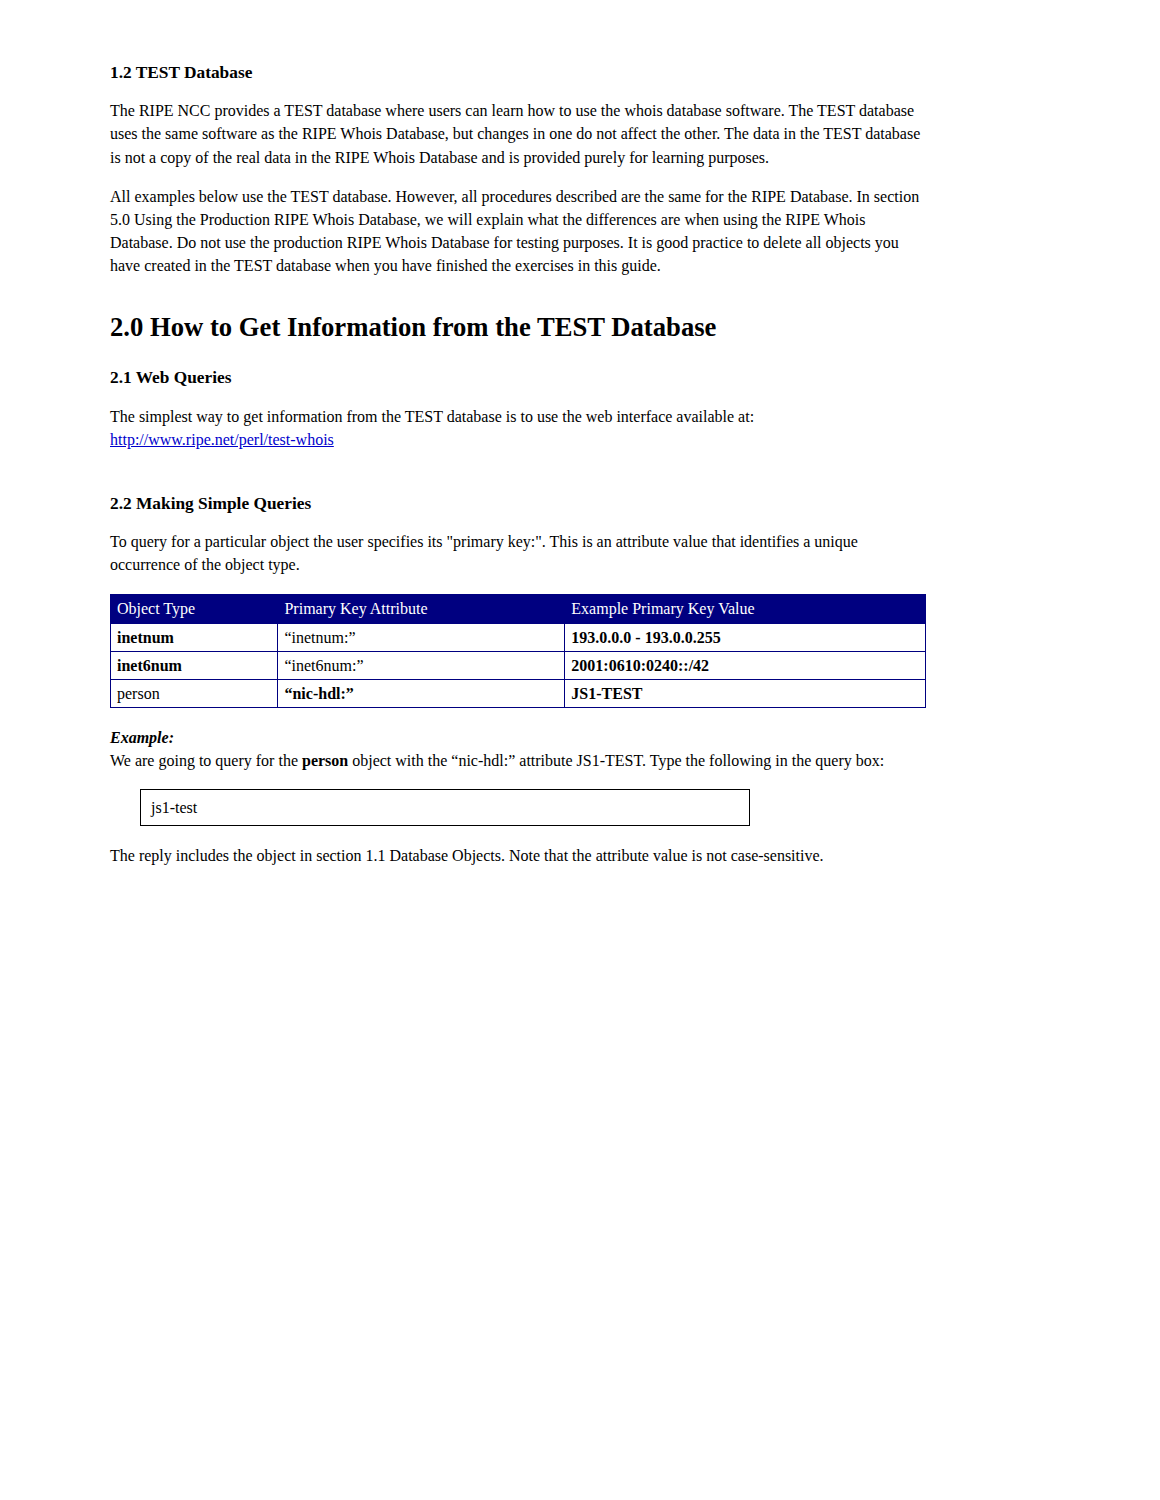1.2 TEST Database
The RIPE NCC provides a TEST database where users can learn how to use the whois database software. The TEST database uses the same software as the RIPE Whois Database, but changes in one do not affect the other. The data in the TEST database is not a copy of the real data in the RIPE Whois Database and is provided purely for learning purposes.
All examples below use the TEST database. However, all procedures described are the same for the RIPE Database. In section 5.0 Using the Production RIPE Whois Database, we will explain what the differences are when using the RIPE Whois Database. Do not use the production RIPE Whois Database for testing purposes. It is good practice to delete all objects you have created in the TEST database when you have finished the exercises in this guide.
2.0 How to Get Information from the TEST Database
2.1 Web Queries
The simplest way to get information from the TEST database is to use the web interface available at:
http://www.ripe.net/perl/test-whois
2.2 Making Simple Queries
To query for a particular object the user specifies its "primary key:". This is an attribute value that identifies a unique occurrence of the object type.
| Object Type | Primary Key Attribute | Example Primary Key Value |
| --- | --- | --- |
| inetnum | “inetnum:” | 193.0.0.0 - 193.0.0.255 |
| inet6num | “inet6num:” | 2001:0610:0240::/42 |
| person | “nic-hdl:” | JS1-TEST |
Example:
We are going to query for the person object with the “nic-hdl:” attribute JS1-TEST. Type the following in the query box:
js1-test
The reply includes the object in section 1.1 Database Objects. Note that the attribute value is not case-sensitive.